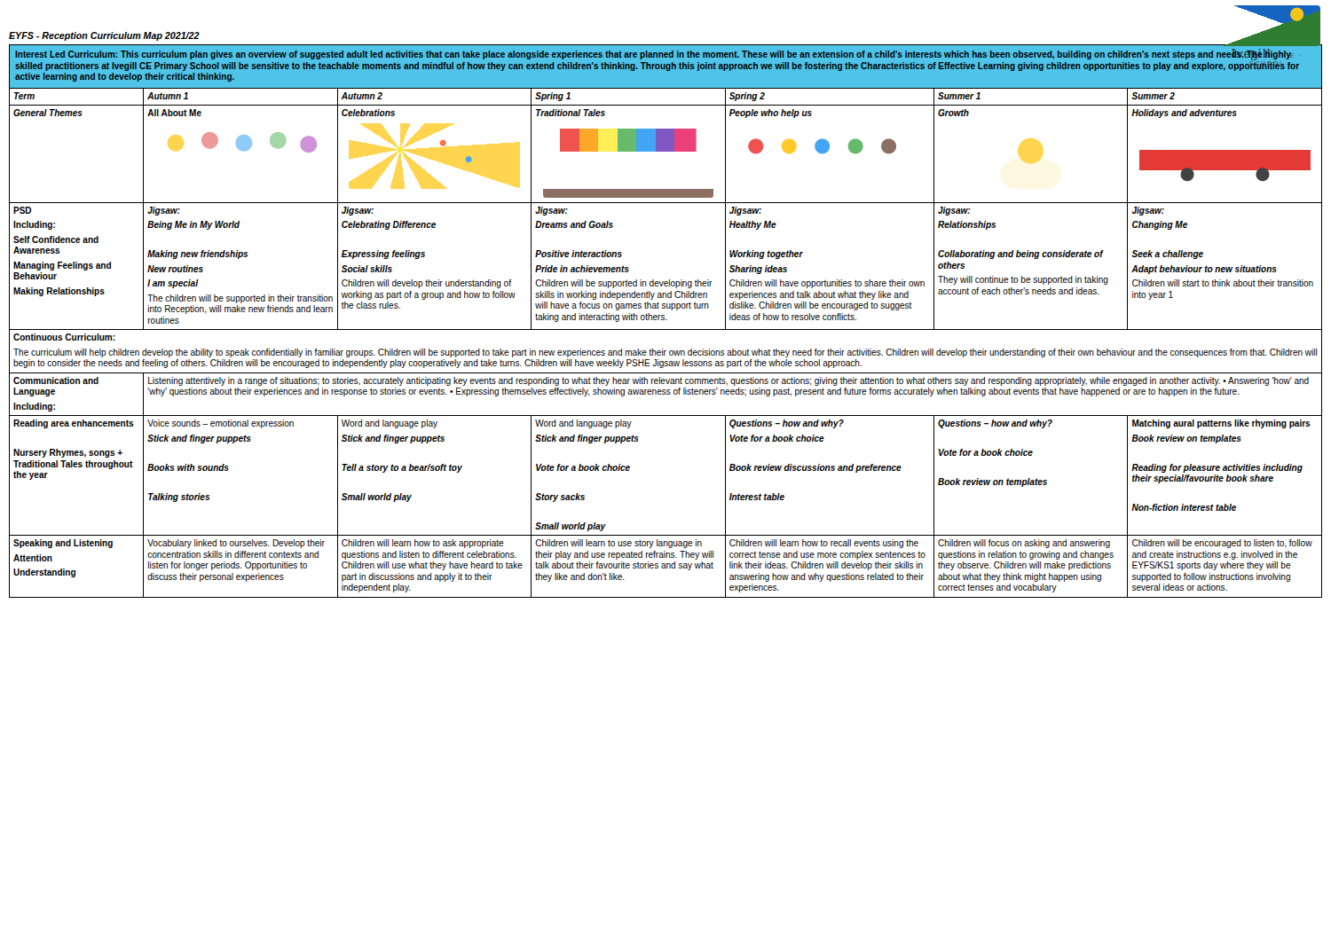Ivegill C · E · SCHOOL
EYFS - Reception Curriculum Map 2021/22
| Interest Led Curriculum: This curriculum plan gives an overview of suggested adult led activities that can take place alongside experiences that are planned in the moment. These will be an extension of a child's interests which has been observed, building on children's next steps and needs. The highly skilled practitioners at Ivegill CE Primary School will be sensitive to the teachable moments and mindful of how they can extend children's thinking. Through this joint approach we will be fostering the Characteristics of Effective Learning giving children opportunities to play and explore, opportunities for active learning and to develop their critical thinking. |
| Term | Autumn 1 | Autumn 2 | Spring 1 | Spring 2 | Summer 1 | Summer 2 |
| General Themes | All About Me | Celebrations | Traditional Tales | People who help us | Growth | Holidays and adventures |
| PSD Including: Self Confidence and Awareness Managing Feelings and Behaviour Making Relationships | Jigsaw: Being Me in My World Making new friendships New routines I am special The children will be supported in their transition into Reception, will make new friends and learn routines | Jigsaw: Celebrating Difference Expressing feelings Social skills Children will develop their understanding of working as part of a group and how to follow the class rules. | Jigsaw: Dreams and Goals Positive interactions Pride in achievements Children will be supported in developing their skills in working independently and Children will have a focus on games that support turn taking and interacting with others. | Jigsaw: Healthy Me Working together Sharing ideas Children will have opportunities to share their own experiences and talk about what they like and dislike. Children will be encouraged to suggest ideas of how to resolve conflicts. | Jigsaw: Relationships Collaborating and being considerate of others They will continue to be supported in taking account of each other's needs and ideas. | Jigsaw: Changing Me Seek a challenge Adapt behaviour to new situations Children will start to think about their transition into year 1 |
| Continuous Curriculum: The curriculum will help children develop the ability to speak confidentially in familiar groups. Children will be supported to take part in new experiences and make their own decisions about what they need for their activities. Children will develop their understanding of their own behaviour and the consequences from that. Children will begin to consider the needs and feeling of others. Children will be encouraged to independently play cooperatively and take turns. Children will have weekly PSHE Jigsaw lessons as part of the whole school approach. |
| Communication and Language Including: | Listening attentively in a range of situations; to stories, accurately anticipating key events and responding to what they hear with relevant comments, questions or actions; giving their attention to what others say and responding appropriately, while engaged in another activity. • Answering 'how' and 'why' questions about their experiences and in response to stories or events. • Expressing themselves effectively, showing awareness of listeners' needs; using past, present and future forms accurately when talking about events that have happened or are to happen in the future. |
| Reading area enhancements Nursery Rhymes, songs + Traditional Tales throughout the year | Voice sounds – emotional expression Stick and finger puppets Books with sounds Talking stories | Word and language play Stick and finger puppets Tell a story to a bear/soft toy Small world play | Word and language play Stick and finger puppets Vote for a book choice Story sacks Small world play | Questions – how and why? Vote for a book choice Book review discussions and preference Interest table | Questions – how and why? Vote for a book choice Book review on templates | Matching aural patterns like rhyming pairs Book review on templates Reading for pleasure activities including their special/favourite book share Non-fiction interest table |
| Speaking and Listening Attention Understanding | Vocabulary linked to ourselves. Develop their concentration skills in different contexts and listen for longer periods. Opportunities to discuss their personal experiences | Children will learn how to ask appropriate questions and listen to different celebrations. Children will use what they have heard to take part in discussions and apply it to their independent play. | Children will learn to use story language in their play and use repeated refrains. They will talk about their favourite stories and say what they like and don't like. | Children will learn how to recall events using the correct tense and use more complex sentences to link their ideas. Children will develop their skills in answering how and why questions related to their experiences. | Children will focus on asking and answering questions in relation to growing and changes they observe. Children will make predictions about what they think might happen using correct tenses and vocabulary | Children will be encouraged to listen to, follow and create instructions e.g. involved in the EYFS/KS1 sports day where they will be supported to follow instructions involving several ideas or actions. |